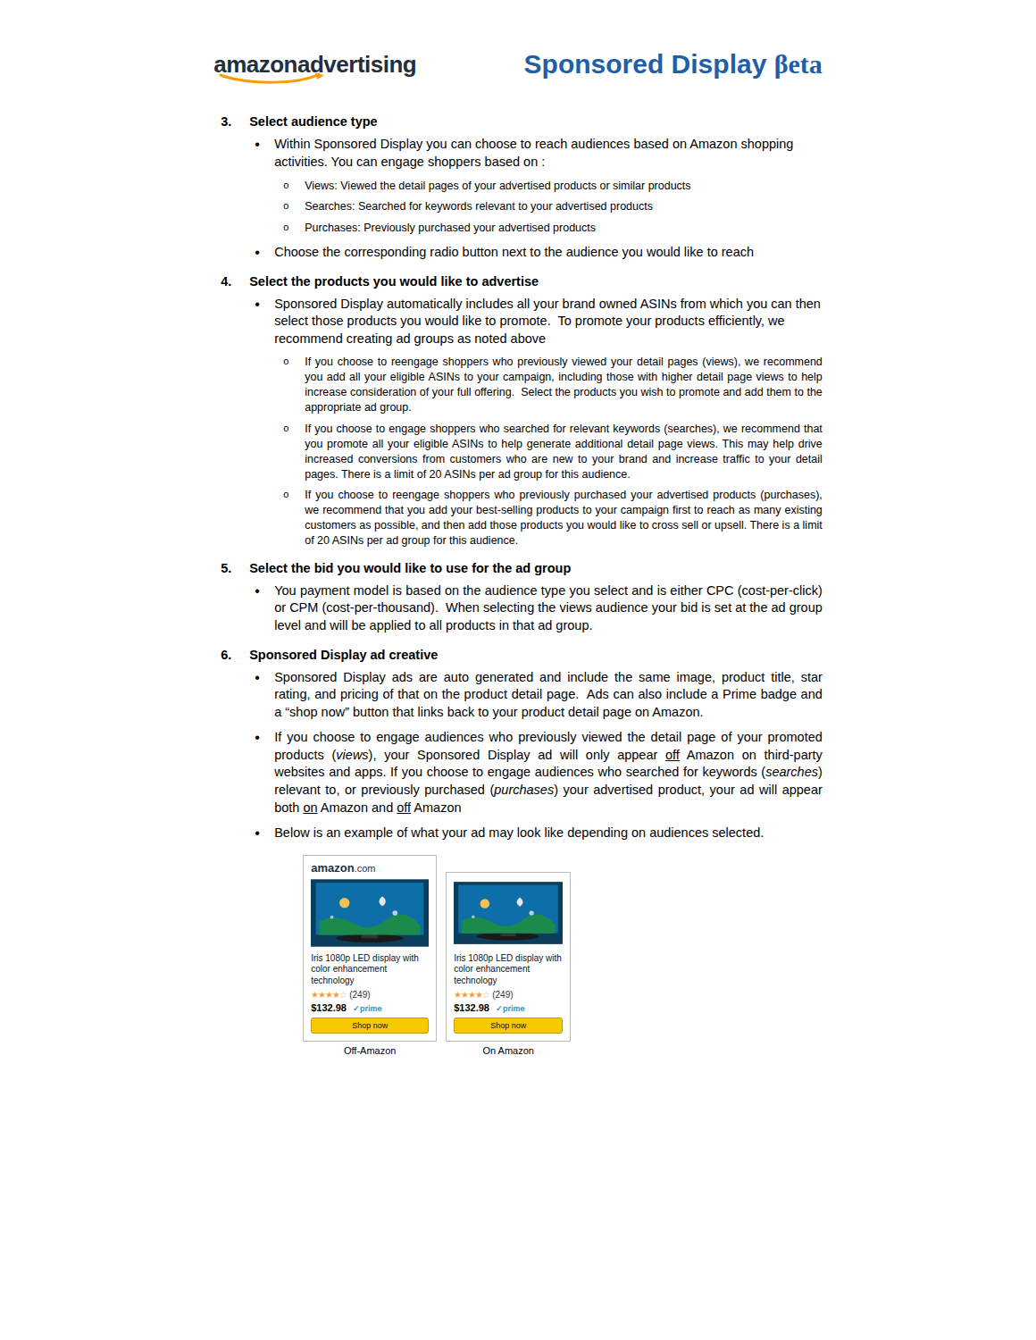amazon advertising
Sponsored Display βeta
Select audience type
Within Sponsored Display you can choose to reach audiences based on Amazon shopping activities. You can engage shoppers based on :
Views: Viewed the detail pages of your advertised products or similar products
Searches: Searched for keywords relevant to your advertised products
Purchases: Previously purchased your advertised products
Choose the corresponding radio button next to the audience you would like to reach
Select the products you would like to advertise
Sponsored Display automatically includes all your brand owned ASINs from which you can then select those products you would like to promote. To promote your products efficiently, we recommend creating ad groups as noted above
If you choose to reengage shoppers who previously viewed your detail pages (views), we recommend you add all your eligible ASINs to your campaign, including those with higher detail page views to help increase consideration of your full offering. Select the products you wish to promote and add them to the appropriate ad group.
If you choose to engage shoppers who searched for relevant keywords (searches), we recommend that you promote all your eligible ASINs to help generate additional detail page views. This may help drive increased conversions from customers who are new to your brand and increase traffic to your detail pages. There is a limit of 20 ASINs per ad group for this audience.
If you choose to reengage shoppers who previously purchased your advertised products (purchases), we recommend that you add your best-selling products to your campaign first to reach as many existing customers as possible, and then add those products you would like to cross sell or upsell. There is a limit of 20 ASINs per ad group for this audience.
Select the bid you would like to use for the ad group
You payment model is based on the audience type you select and is either CPC (cost-per-click) or CPM (cost-per-thousand). When selecting the views audience your bid is set at the ad group level and will be applied to all products in that ad group.
Sponsored Display ad creative
Sponsored Display ads are auto generated and include the same image, product title, star rating, and pricing of that on the product detail page. Ads can also include a Prime badge and a “shop now” button that links back to your product detail page on Amazon.
If you choose to engage audiences who previously viewed the detail page of your promoted products (views), your Sponsored Display ad will only appear off Amazon on third-party websites and apps. If you choose to engage audiences who searched for keywords (searches) relevant to, or previously purchased (purchases) your advertised product, your ad will appear both on Amazon and off Amazon
Below is an example of what your ad may look like depending on audiences selected.
amazon.com
Iris 1080p LED display with color enhancement technology
★★★★☆(249)
$132.98 ✓prime
Shop now
Iris 1080p LED display with color enhancement technology
★★★★☆(249)
$132.98 ✓prime
Shop now
Off-Amazon
On Amazon